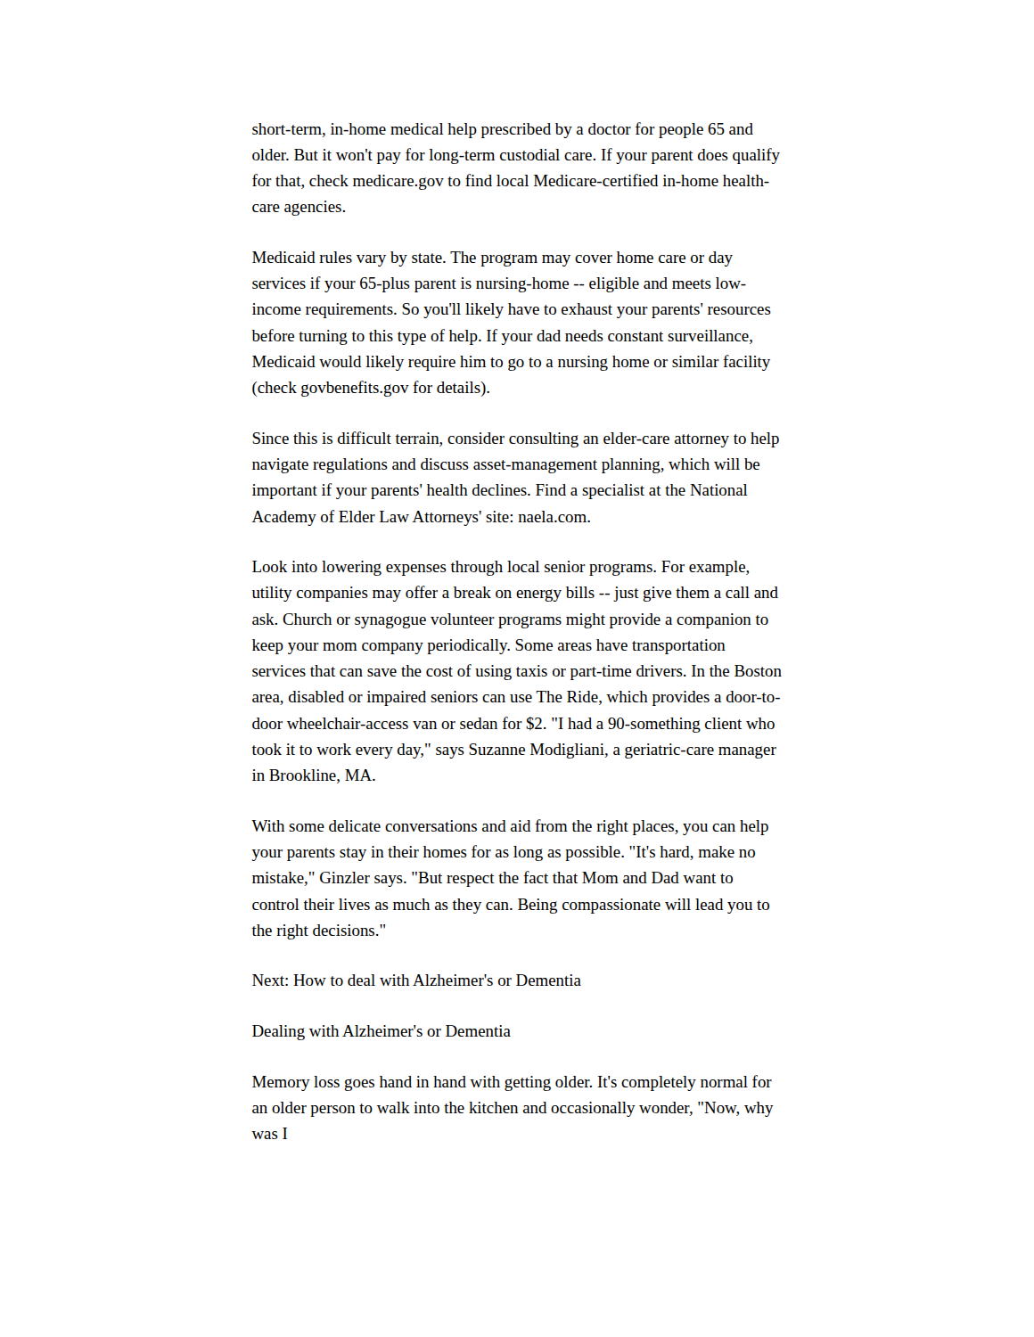short-term, in-home medical help prescribed by a doctor for people 65 and older. But it won't pay for long-term custodial care. If your parent does qualify for that, check medicare.gov to find local Medicare-certified in-home health-care agencies.
Medicaid rules vary by state. The program may cover home care or day services if your 65-plus parent is nursing-home -- eligible and meets low-income requirements. So you'll likely have to exhaust your parents' resources before turning to this type of help. If your dad needs constant surveillance, Medicaid would likely require him to go to a nursing home or similar facility (check govbenefits.gov for details).
Since this is difficult terrain, consider consulting an elder-care attorney to help navigate regulations and discuss asset-management planning, which will be important if your parents' health declines. Find a specialist at the National Academy of Elder Law Attorneys' site: naela.com.
Look into lowering expenses through local senior programs. For example, utility companies may offer a break on energy bills -- just give them a call and ask. Church or synagogue volunteer programs might provide a companion to keep your mom company periodically. Some areas have transportation services that can save the cost of using taxis or part-time drivers. In the Boston area, disabled or impaired seniors can use The Ride, which provides a door-to-door wheelchair-access van or sedan for $2. "I had a 90-something client who took it to work every day," says Suzanne Modigliani, a geriatric-care manager in Brookline, MA.
With some delicate conversations and aid from the right places, you can help your parents stay in their homes for as long as possible. "It's hard, make no mistake," Ginzler says. "But respect the fact that Mom and Dad want to control their lives as much as they can. Being compassionate will lead you to the right decisions."
Next: How to deal with Alzheimer's or Dementia
Dealing with Alzheimer's or Dementia
Memory loss goes hand in hand with getting older. It's completely normal for an older person to walk into the kitchen and occasionally wonder, "Now, why was I